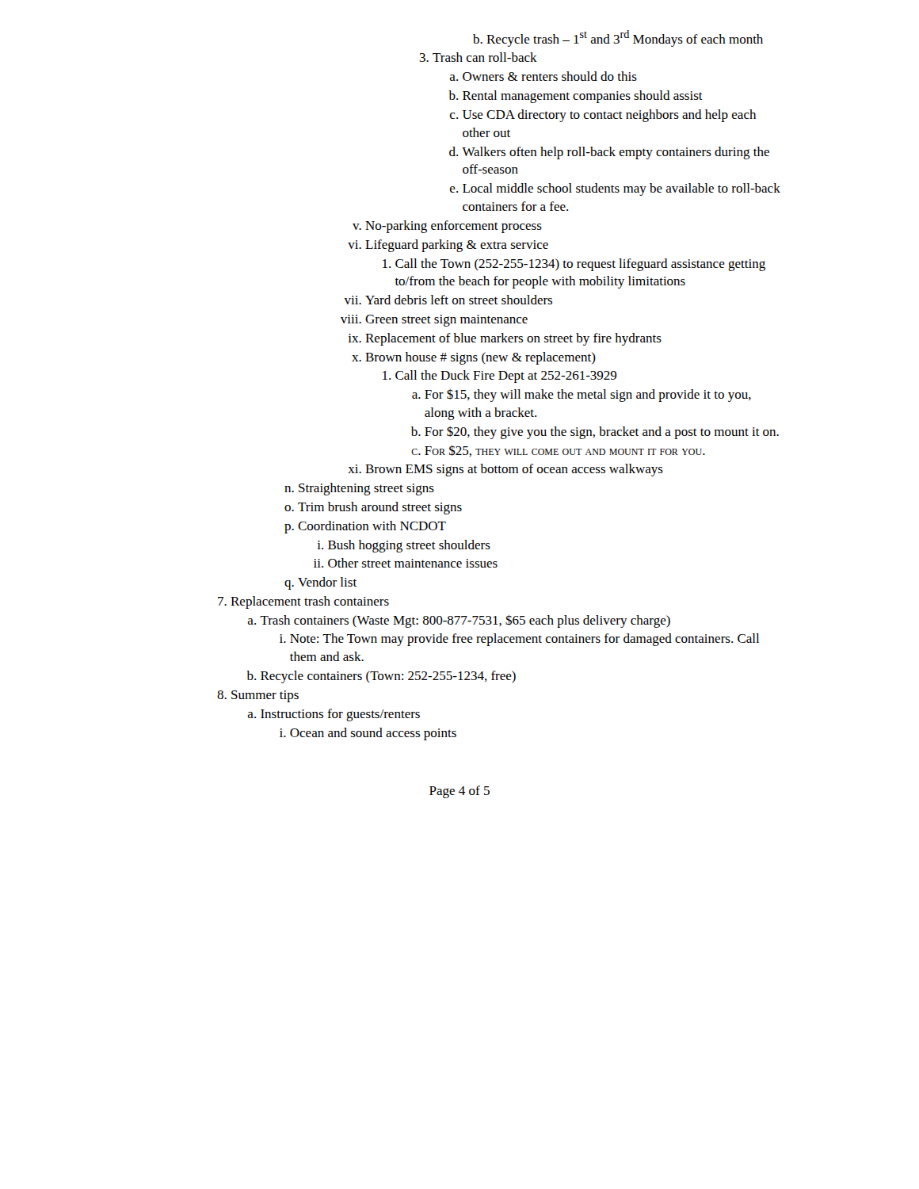Recycle trash – 1st and 3rd Mondays of each month
Trash can roll-back
Owners & renters should do this
Rental management companies should assist
Use CDA directory to contact neighbors and help each other out
Walkers often help roll-back empty containers during the off-season
Local middle school students may be available to roll-back containers for a fee.
No-parking enforcement process
Lifeguard parking & extra service
Call the Town (252-255-1234) to request lifeguard assistance getting to/from the beach for people with mobility limitations
Yard debris left on street shoulders
Green street sign maintenance
Replacement of blue markers on street by fire hydrants
Brown house # signs (new & replacement)
Call the Duck Fire Dept at 252-261-3929
For $15, they will make the metal sign and provide it to you, along with a bracket.
For $20, they give you the sign, bracket and a post to mount it on.
For $25, they will come out and mount it for you.
Brown EMS signs at bottom of ocean access walkways
Straightening street signs
Trim brush around street signs
Coordination with NCDOT
Bush hogging street shoulders
Other street maintenance issues
Vendor list
Replacement trash containers
Trash containers (Waste Mgt: 800-877-7531, $65 each plus delivery charge)
Note: The Town may provide free replacement containers for damaged containers. Call them and ask.
Recycle containers (Town: 252-255-1234, free)
Summer tips
Instructions for guests/renters
Ocean and sound access points
Page 4 of 5